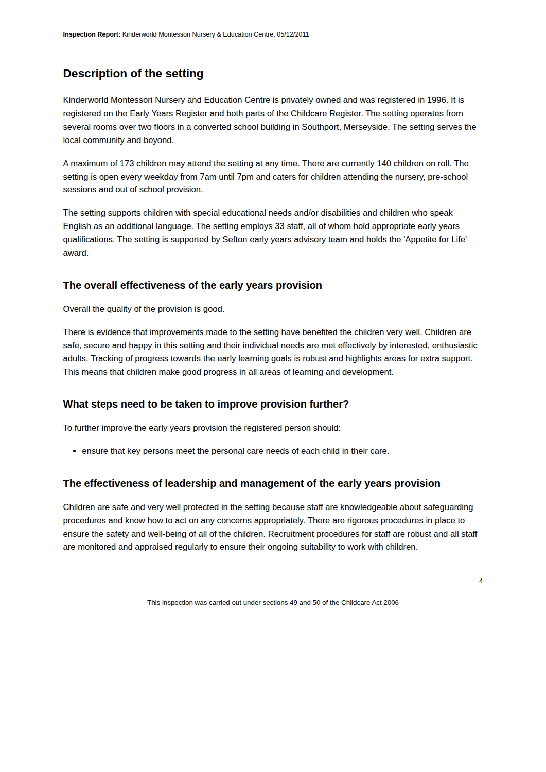Inspection Report: Kinderworld Montessori Nursery & Education Centre, 05/12/2011
Description of the setting
Kinderworld Montessori Nursery and Education Centre is privately owned and was registered in 1996. It is registered on the Early Years Register and both parts of the Childcare Register. The setting operates from several rooms over two floors in a converted school building in Southport, Merseyside. The setting serves the local community and beyond.
A maximum of 173 children may attend the setting at any time. There are currently 140 children on roll. The setting is open every weekday from 7am until 7pm and caters for children attending the nursery, pre-school sessions and out of school provision.
The setting supports children with special educational needs and/or disabilities and children who speak English as an additional language. The setting employs 33 staff, all of whom hold appropriate early years qualifications. The setting is supported by Sefton early years advisory team and holds the 'Appetite for Life' award.
The overall effectiveness of the early years provision
Overall the quality of the provision is good.
There is evidence that improvements made to the setting have benefited the children very well. Children are safe, secure and happy in this setting and their individual needs are met effectively by interested, enthusiastic adults. Tracking of progress towards the early learning goals is robust and highlights areas for extra support. This means that children make good progress in all areas of learning and development.
What steps need to be taken to improve provision further?
To further improve the early years provision the registered person should:
ensure that key persons meet the personal care needs of each child in their care.
The effectiveness of leadership and management of the early years provision
Children are safe and very well protected in the setting because staff are knowledgeable about safeguarding procedures and know how to act on any concerns appropriately. There are rigorous procedures in place to ensure the safety and well-being of all of the children. Recruitment procedures for staff are robust and all staff are monitored and appraised regularly to ensure their ongoing suitability to work with children.
4
This inspection was carried out under sections 49 and 50 of the Childcare Act 2006